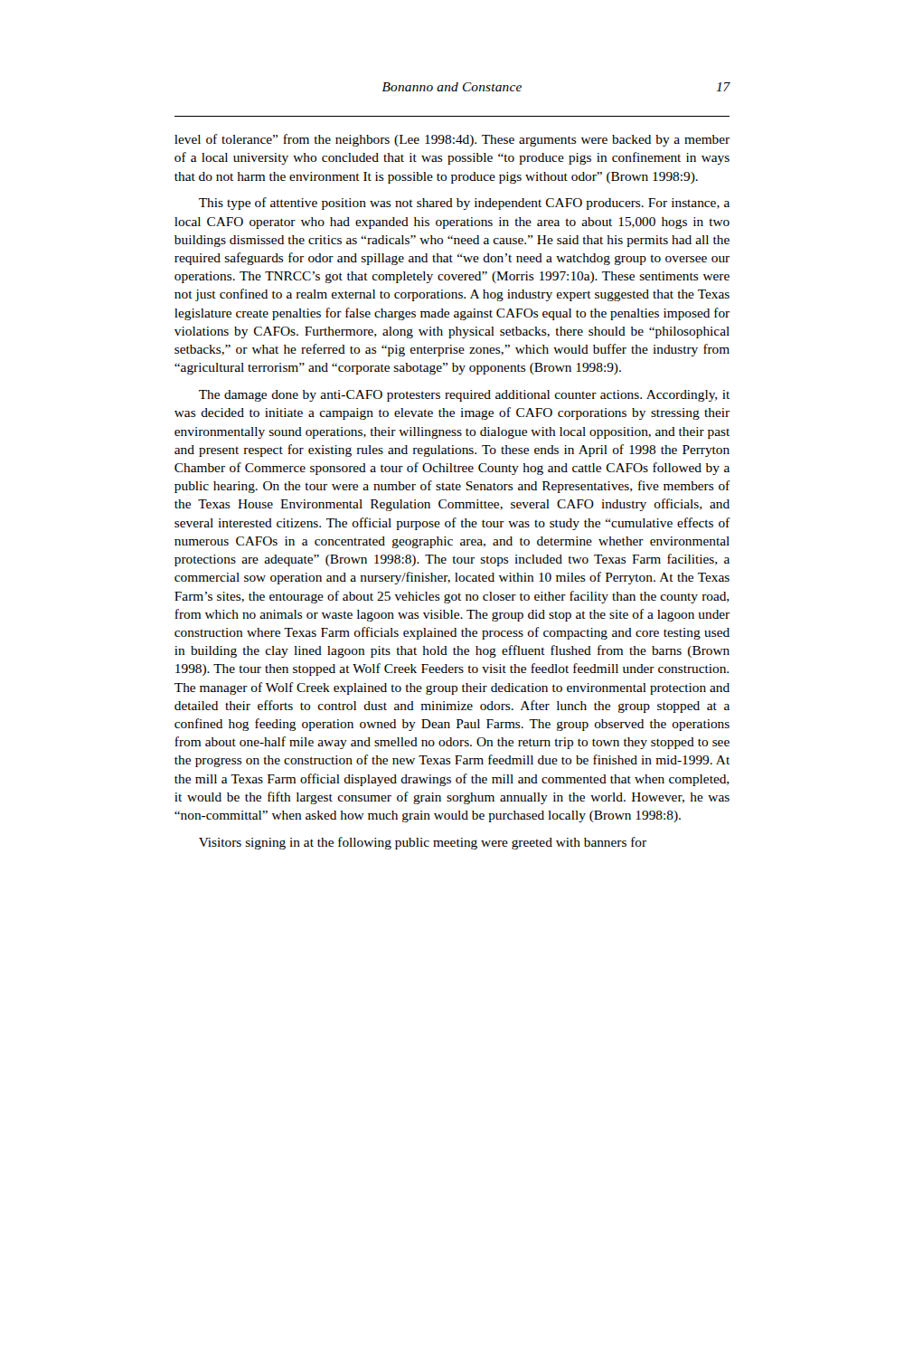Bonanno and Constance 17
level of tolerance” from the neighbors (Lee 1998:4d). These arguments were backed by a member of a local university who concluded that it was possible “to produce pigs in confinement in ways that do not harm the environment It is possible to produce pigs without odor” (Brown 1998:9).
This type of attentive position was not shared by independent CAFO producers. For instance, a local CAFO operator who had expanded his operations in the area to about 15,000 hogs in two buildings dismissed the critics as “radicals” who “need a cause.” He said that his permits had all the required safeguards for odor and spillage and that “we don’t need a watchdog group to oversee our operations. The TNRCC’s got that completely covered” (Morris 1997:10a). These sentiments were not just confined to a realm external to corporations. A hog industry expert suggested that the Texas legislature create penalties for false charges made against CAFOs equal to the penalties imposed for violations by CAFOs. Furthermore, along with physical setbacks, there should be “philosophical setbacks,” or what he referred to as “pig enterprise zones,” which would buffer the industry from “agricultural terrorism” and “corporate sabotage” by opponents (Brown 1998:9).
The damage done by anti-CAFO protesters required additional counter actions. Accordingly, it was decided to initiate a campaign to elevate the image of CAFO corporations by stressing their environmentally sound operations, their willingness to dialogue with local opposition, and their past and present respect for existing rules and regulations. To these ends in April of 1998 the Perryton Chamber of Commerce sponsored a tour of Ochiltree County hog and cattle CAFOs followed by a public hearing. On the tour were a number of state Senators and Representatives, five members of the Texas House Environmental Regulation Committee, several CAFO industry officials, and several interested citizens. The official purpose of the tour was to study the “cumulative effects of numerous CAFOs in a concentrated geographic area, and to determine whether environmental protections are adequate” (Brown 1998:8). The tour stops included two Texas Farm facilities, a commercial sow operation and a nursery/finisher, located within 10 miles of Perryton. At the Texas Farm’s sites, the entourage of about 25 vehicles got no closer to either facility than the county road, from which no animals or waste lagoon was visible. The group did stop at the site of a lagoon under construction where Texas Farm officials explained the process of compacting and core testing used in building the clay lined lagoon pits that hold the hog effluent flushed from the barns (Brown 1998). The tour then stopped at Wolf Creek Feeders to visit the feedlot feedmill under construction. The manager of Wolf Creek explained to the group their dedication to environmental protection and detailed their efforts to control dust and minimize odors. After lunch the group stopped at a confined hog feeding operation owned by Dean Paul Farms. The group observed the operations from about one-half mile away and smelled no odors. On the return trip to town they stopped to see the progress on the construction of the new Texas Farm feedmill due to be finished in mid-1999. At the mill a Texas Farm official displayed drawings of the mill and commented that when completed, it would be the fifth largest consumer of grain sorghum annually in the world. However, he was “non-committal” when asked how much grain would be purchased locally (Brown 1998:8).
Visitors signing in at the following public meeting were greeted with banners for